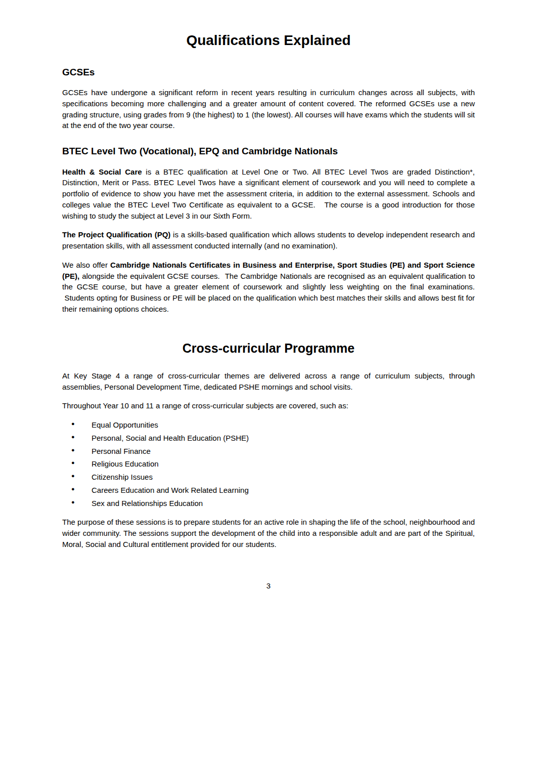Qualifications Explained
GCSEs
GCSEs have undergone a significant reform in recent years resulting in curriculum changes across all subjects, with specifications becoming more challenging and a greater amount of content covered. The reformed GCSEs use a new grading structure, using grades from 9 (the highest) to 1 (the lowest). All courses will have exams which the students will sit at the end of the two year course.
BTEC Level Two (Vocational), EPQ and Cambridge Nationals
Health & Social Care is a BTEC qualification at Level One or Two. All BTEC Level Twos are graded Distinction*, Distinction, Merit or Pass. BTEC Level Twos have a significant element of coursework and you will need to complete a portfolio of evidence to show you have met the assessment criteria, in addition to the external assessment. Schools and colleges value the BTEC Level Two Certificate as equivalent to a GCSE. The course is a good introduction for those wishing to study the subject at Level 3 in our Sixth Form.
The Project Qualification (PQ) is a skills-based qualification which allows students to develop independent research and presentation skills, with all assessment conducted internally (and no examination).
We also offer Cambridge Nationals Certificates in Business and Enterprise, Sport Studies (PE) and Sport Science (PE), alongside the equivalent GCSE courses. The Cambridge Nationals are recognised as an equivalent qualification to the GCSE course, but have a greater element of coursework and slightly less weighting on the final examinations. Students opting for Business or PE will be placed on the qualification which best matches their skills and allows best fit for their remaining options choices.
Cross-curricular Programme
At Key Stage 4 a range of cross-curricular themes are delivered across a range of curriculum subjects, through assemblies, Personal Development Time, dedicated PSHE mornings and school visits.
Throughout Year 10 and 11 a range of cross-curricular subjects are covered, such as:
Equal Opportunities
Personal, Social and Health Education (PSHE)
Personal Finance
Religious Education
Citizenship Issues
Careers Education and Work Related Learning
Sex and Relationships Education
The purpose of these sessions is to prepare students for an active role in shaping the life of the school, neighbourhood and wider community. The sessions support the development of the child into a responsible adult and are part of the Spiritual, Moral, Social and Cultural entitlement provided for our students.
3